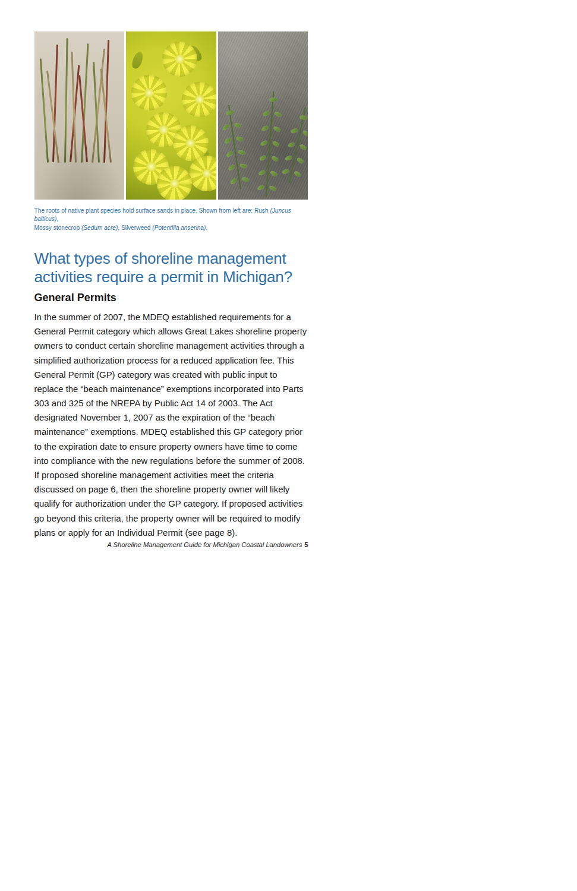The roots of native plant species hold surface sands in place. Shown from left are: Rush (Juncus balticus),
Mossy stonecrop (Sedum acre), Silverweed (Potentilla anserina).
What types of shoreline management
activities require a permit in Michigan?
General Permits
In the summer of 2007, the MDEQ established requirements for a General Permit category which allows Great Lakes shoreline property owners to conduct certain shoreline management activities through a simplified authorization process for a reduced application fee. This General Permit (GP) category was created with public input to replace the “beach maintenance” exemptions incorporated into Parts 303 and 325 of the NREPA by Public Act 14 of 2003. The Act designated November 1, 2007 as the expiration of the “beach maintenance” exemptions. MDEQ established this GP category prior to the expiration date to ensure property owners have time to come into compliance with the new regulations before the summer of 2008. If proposed shoreline management activities meet the criteria discussed on page 6, then the shoreline property owner will likely qualify for authorization under the GP category. If proposed activities go beyond this criteria, the property owner will be required to modify plans or apply for an Individual Permit (see page 8).
A Shoreline Management Guide for Michigan Coastal Landowners5